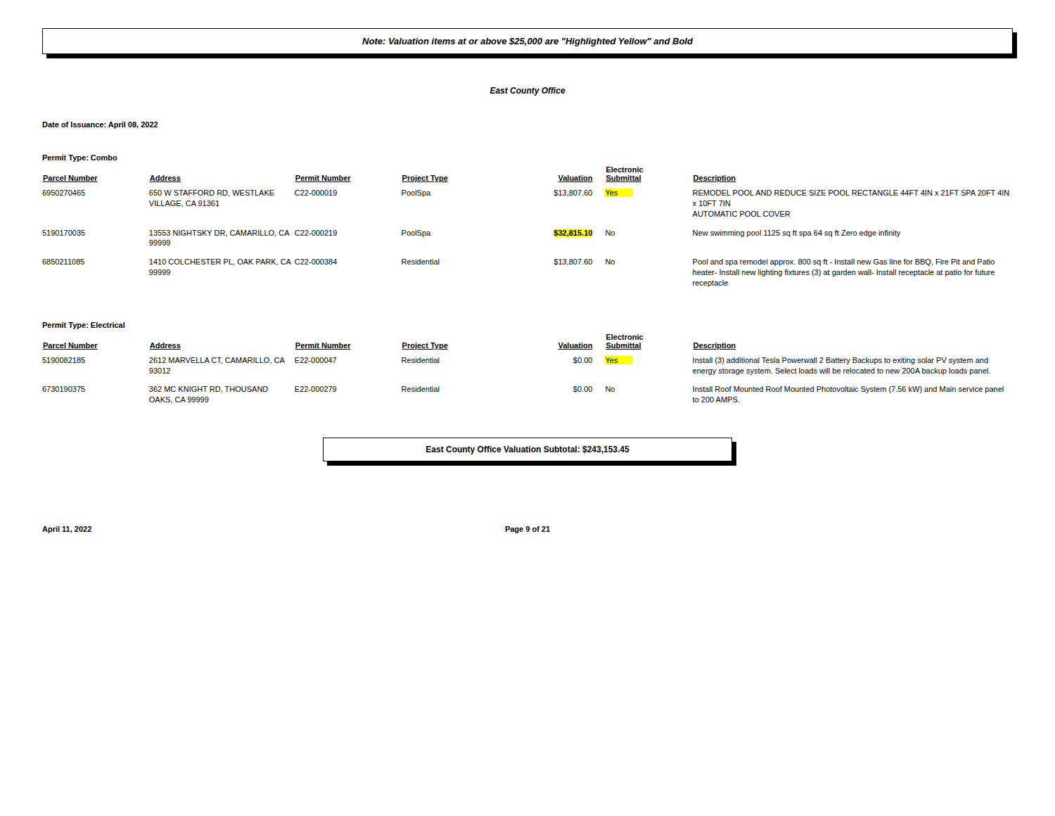Note: Valuation items at or above $25,000 are "Highlighted Yellow" and Bold
East County Office
Date of Issuance: April 08, 2022
Permit Type: Combo
| Parcel Number | Address | Permit Number | Project Type | Valuation | Electronic Submittal | Description |
| --- | --- | --- | --- | --- | --- | --- |
| 6950270465 | 650 W STAFFORD RD, WESTLAKE VILLAGE, CA 91361 | C22-000019 | PoolSpa | $13,807.60 | Yes | REMODEL POOL AND REDUCE SIZE POOL RECTANGLE 44FT 4IN x 21FT SPA 20FT 4IN x 10FT 7IN AUTOMATIC POOL COVER |
| 5190170035 | 13553 NIGHTSKY DR, CAMARILLO, CA 99999 | C22-000219 | PoolSpa | $32,815.10 | No | New swimming pool 1125 sq ft spa 64 sq ft Zero edge infinity |
| 6850211085 | 1410 COLCHESTER PL, OAK PARK, CA 99999 | C22-000384 | Residential | $13,807.60 | No | Pool and spa remodel approx. 800 sq ft - Install new Gas line for BBQ, Fire Pit and Patio heater- Install new lighting fixtures (3) at garden wall- Install receptacle at patio for future receptacle |
Permit Type: Electrical
| Parcel Number | Address | Permit Number | Project Type | Valuation | Electronic Submittal | Description |
| --- | --- | --- | --- | --- | --- | --- |
| 5190082185 | 2612 MARVELLA CT, CAMARILLO, CA 93012 | E22-000047 | Residential | $0.00 | Yes | Install (3) additional Tesla Powerwall 2 Battery Backups to exiting solar PV system and energy storage system. Select loads will be relocated to new 200A backup loads panel. |
| 6730190375 | 362 MC KNIGHT RD, THOUSAND OAKS, CA 99999 | E22-000279 | Residential | $0.00 | No | Install Roof Mounted Roof Mounted Photovoltaic System (7.56 kW) and Main service panel to 200 AMPS. |
East County Office Valuation Subtotal: $243,153.45
April 11, 2022 Page 9 of 21